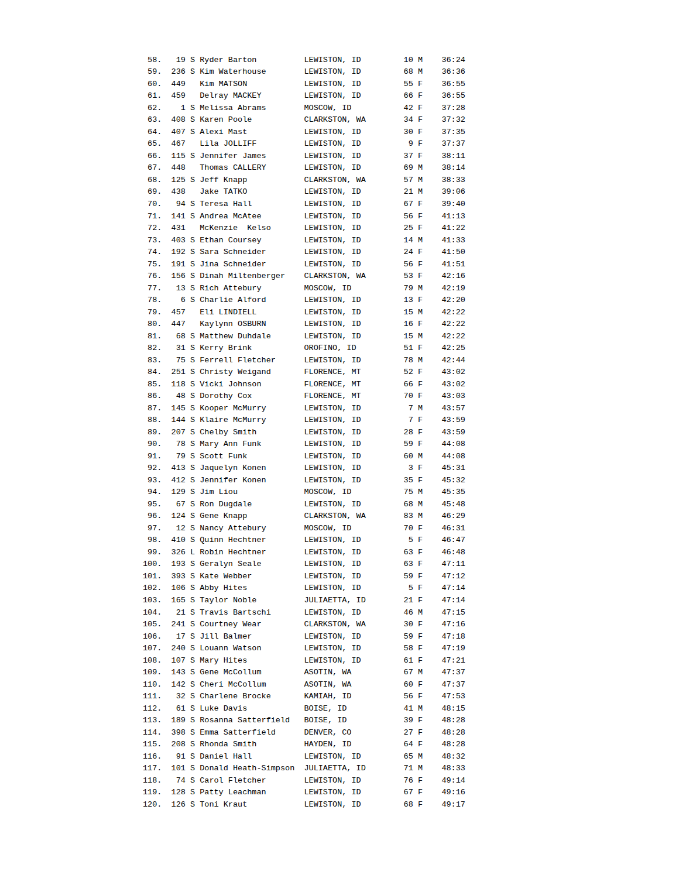58.   19 S Ryder Barton          LEWISTON, ID         10 M    36:24
 59.  236 S Kim Waterhouse        LEWISTON, ID         68 M    36:36
 60.  449   Kim MATSON            LEWISTON, ID         55 F    36:55
 61.  459   Delray MACKEY         LEWISTON, ID         66 F    36:55
 62.    1 S Melissa Abrams        MOSCOW, ID           42 F    37:28
 63.  408 S Karen Poole           CLARKSTON, WA        34 F    37:32
 64.  407 S Alexi Mast            LEWISTON, ID         30 F    37:35
 65.  467   Lila JOLLIFF          LEWISTON, ID          9 F    37:37
 66.  115 S Jennifer James        LEWISTON, ID         37 F    38:11
 67.  448   Thomas CALLERY        LEWISTON, ID         69 M    38:14
 68.  125 S Jeff Knapp            CLARKSTON, WA        57 M    38:33
 69.  438   Jake TATKO            LEWISTON, ID         21 M    39:06
 70.   94 S Teresa Hall           LEWISTON, ID         67 F    39:40
 71.  141 S Andrea McAtee         LEWISTON, ID         56 F    41:13
 72.  431   McKenzie  Kelso       LEWISTON, ID         25 F    41:22
 73.  403 S Ethan Coursey         LEWISTON, ID         14 M    41:33
 74.  192 S Sara Schneider        LEWISTON, ID         24 F    41:50
 75.  191 S Jina Schneider        LEWISTON, ID         56 F    41:51
 76.  156 S Dinah Miltenberger    CLARKSTON, WA        53 F    42:16
 77.   13 S Rich Attebury         MOSCOW, ID           79 M    42:19
 78.    6 S Charlie Alford        LEWISTON, ID         13 F    42:20
 79.  457   Eli LINDIELL          LEWISTON, ID         15 M    42:22
 80.  447   Kaylynn OSBURN        LEWISTON, ID         16 F    42:22
 81.   68 S Matthew Duhdale       LEWISTON, ID         15 M    42:22
 82.   31 S Kerry Brink           OROFINO, ID          51 F    42:25
 83.   75 S Ferrell Fletcher      LEWISTON, ID         78 M    42:44
 84.  251 S Christy Weigand       FLORENCE, MT         52 F    43:02
 85.  118 S Vicki Johnson         FLORENCE, MT         66 F    43:02
 86.   48 S Dorothy Cox           FLORENCE, MT         70 F    43:03
 87.  145 S Kooper McMurry        LEWISTON, ID          7 M    43:57
 88.  144 S Klaire McMurry        LEWISTON, ID          7 F    43:59
 89.  207 S Chelby Smith          LEWISTON, ID         28 F    43:59
 90.   78 S Mary Ann Funk         LEWISTON, ID         59 F    44:08
 91.   79 S Scott Funk            LEWISTON, ID         60 M    44:08
 92.  413 S Jaquelyn Konen        LEWISTON, ID          3 F    45:31
 93.  412 S Jennifer Konen        LEWISTON, ID         35 F    45:32
 94.  129 S Jim Liou              MOSCOW, ID           75 M    45:35
 95.   67 S Ron Dugdale           LEWISTON, ID         68 M    45:48
 96.  124 S Gene Knapp            CLARKSTON, WA        83 M    46:29
 97.   12 S Nancy Attebury        MOSCOW, ID           70 F    46:31
 98.  410 S Quinn Hechtner        LEWISTON, ID          5 F    46:47
 99.  326 L Robin Hechtner        LEWISTON, ID         63 F    46:48
100.  193 S Geralyn Seale         LEWISTON, ID         63 F    47:11
101.  393 S Kate Webber           LEWISTON, ID         59 F    47:12
102.  106 S Abby Hites            LEWISTON, ID          5 F    47:14
103.  165 S Taylor Noble          JULIAETTA, ID        21 F    47:14
104.   21 S Travis Bartschi       LEWISTON, ID         46 M    47:15
105.  241 S Courtney Wear         CLARKSTON, WA        30 F    47:16
106.   17 S Jill Balmer           LEWISTON, ID         59 F    47:18
107.  240 S Louann Watson         LEWISTON, ID         58 F    47:19
108.  107 S Mary Hites            LEWISTON, ID         61 F    47:21
109.  143 S Gene McCollum         ASOTIN, WA           67 M    47:37
110.  142 S Cheri McCollum        ASOTIN, WA           60 F    47:37
111.   32 S Charlene Brocke       KAMIAH, ID           56 F    47:53
112.   61 S Luke Davis            BOISE, ID            41 M    48:15
113.  189 S Rosanna Satterfield   BOISE, ID            39 F    48:28
114.  398 S Emma Satterfield      DENVER, CO           27 F    48:28
115.  208 S Rhonda Smith          HAYDEN, ID           64 F    48:28
116.   91 S Daniel Hall           LEWISTON, ID         65 M    48:32
117.  101 S Donald Heath-Simpson  JULIAETTA, ID        71 M    48:33
118.   74 S Carol Fletcher        LEWISTON, ID         76 F    49:14
119.  128 S Patty Leachman        LEWISTON, ID         67 F    49:16
120.  126 S Toni Kraut            LEWISTON, ID         68 F    49:17